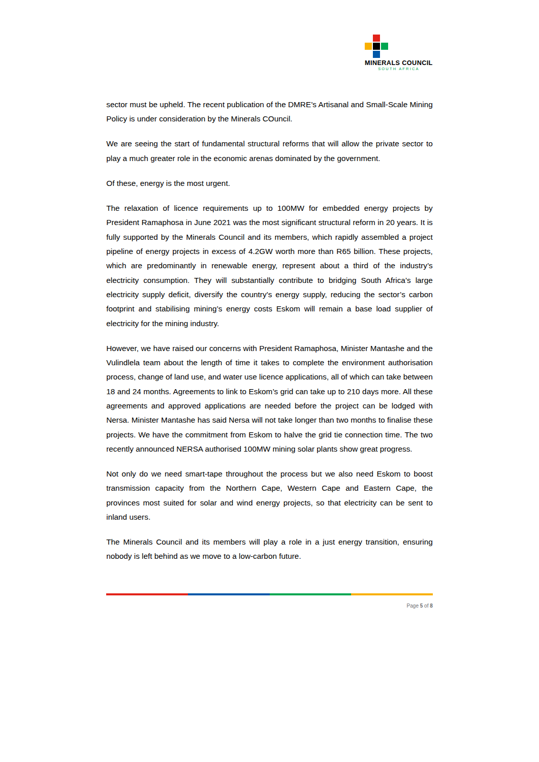MINERALS COUNCIL
SOUTH AFRICA
sector must be upheld. The recent publication of the DMRE’s Artisanal and Small-Scale Mining Policy is under consideration by the Minerals COuncil.
We are seeing the start of fundamental structural reforms that will allow the private sector to play a much greater role in the economic arenas dominated by the government.
Of these, energy is the most urgent.
The relaxation of licence requirements up to 100MW for embedded energy projects by President Ramaphosa in June 2021 was the most significant structural reform in 20 years. It is fully supported by the Minerals Council and its members, which rapidly assembled a project pipeline of energy projects in excess of 4.2GW worth more than R65 billion. These projects, which are predominantly in renewable energy, represent about a third of the industry’s electricity consumption. They will substantially contribute to bridging South Africa’s large electricity supply deficit, diversify the country’s energy supply, reducing the sector’s carbon footprint and stabilising mining’s energy costs Eskom will remain a base load supplier of electricity for the mining industry.
However, we have raised our concerns with President Ramaphosa, Minister Mantashe and the Vulindlela team about the length of time it takes to complete the environment authorisation process, change of land use, and water use licence applications, all of which can take between 18 and 24 months. Agreements to link to Eskom’s grid can take up to 210 days more. All these agreements and approved applications are needed before the project can be lodged with Nersa. Minister Mantashe has said Nersa will not take longer than two months to finalise these projects. We have the commitment from Eskom to halve the grid tie connection time. The two recently announced NERSA authorised 100MW mining solar plants show great progress.
Not only do we need smart-tape throughout the process but we also need Eskom to boost transmission capacity from the Northern Cape, Western Cape and Eastern Cape, the provinces most suited for solar and wind energy projects, so that electricity can be sent to inland users.
The Minerals Council and its members will play a role in a just energy transition, ensuring nobody is left behind as we move to a low-carbon future.
Page 5 of 8